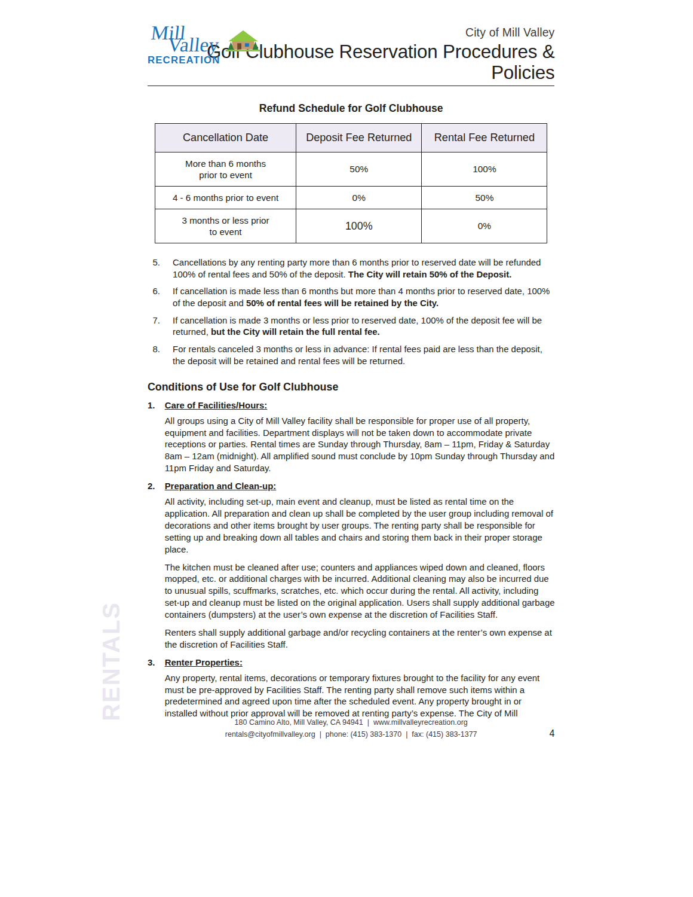RENTALS
Mill Valley RECREATION
City of Mill Valley
Golf Clubhouse Reservation Procedures & Policies
Refund Schedule for Golf Clubhouse
| Cancellation Date | Deposit Fee Returned | Rental Fee Returned |
| --- | --- | --- |
| More than 6 months prior to event | 50% | 100% |
| 4 - 6 months prior to event | 0% | 50% |
| 3 months or less prior to event | 100% | 0% |
Cancellations by any renting party more than 6 months prior to reserved date will be refunded 100% of rental fees and 50% of the deposit. The City will retain 50% of the Deposit.
If cancellation is made less than 6 months but more than 4 months prior to reserved date, 100% of the deposit and 50% of rental fees will be retained by the City.
If cancellation is made 3 months or less prior to reserved date, 100% of the deposit fee will be returned, but the City will retain the full rental fee.
For rentals canceled 3 months or less in advance: If rental fees paid are less than the deposit, the deposit will be retained and rental fees will be returned.
Conditions of Use for Golf Clubhouse
Care of Facilities/Hours:
All groups using a City of Mill Valley facility shall be responsible for proper use of all property, equipment and facilities. Department displays will not be taken down to accommodate private receptions or parties. Rental times are Sunday through Thursday, 8am – 11pm, Friday & Saturday 8am – 12am (midnight). All amplified sound must conclude by 10pm Sunday through Thursday and 11pm Friday and Saturday.
Preparation and Clean-up:
All activity, including set-up, main event and cleanup, must be listed as rental time on the application. All preparation and clean up shall be completed by the user group including removal of decorations and other items brought by user groups. The renting party shall be responsible for setting up and breaking down all tables and chairs and storing them back in their proper storage place.
The kitchen must be cleaned after use; counters and appliances wiped down and cleaned, floors mopped, etc. or additional charges with be incurred. Additional cleaning may also be incurred due to unusual spills, scuffmarks, scratches, etc. which occur during the rental. All activity, including set-up and cleanup must be listed on the original application. Users shall supply additional garbage containers (dumpsters) at the user’s own expense at the discretion of Facilities Staff.
Renters shall supply additional garbage and/or recycling containers at the renter’s own expense at the discretion of Facilities Staff.
Renter Properties:
Any property, rental items, decorations or temporary fixtures brought to the facility for any event must be pre-approved by Facilities Staff. The renting party shall remove such items within a predetermined and agreed upon time after the scheduled event. Any property brought in or installed without prior approval will be removed at renting party’s expense. The City of Mill
180 Camino Alto, Mill Valley, CA 94941 | www.millvalleyrecreation.org
rentals@cityofmillvalley.org | phone: (415) 383-1370 | fax: (415) 383-1377
4